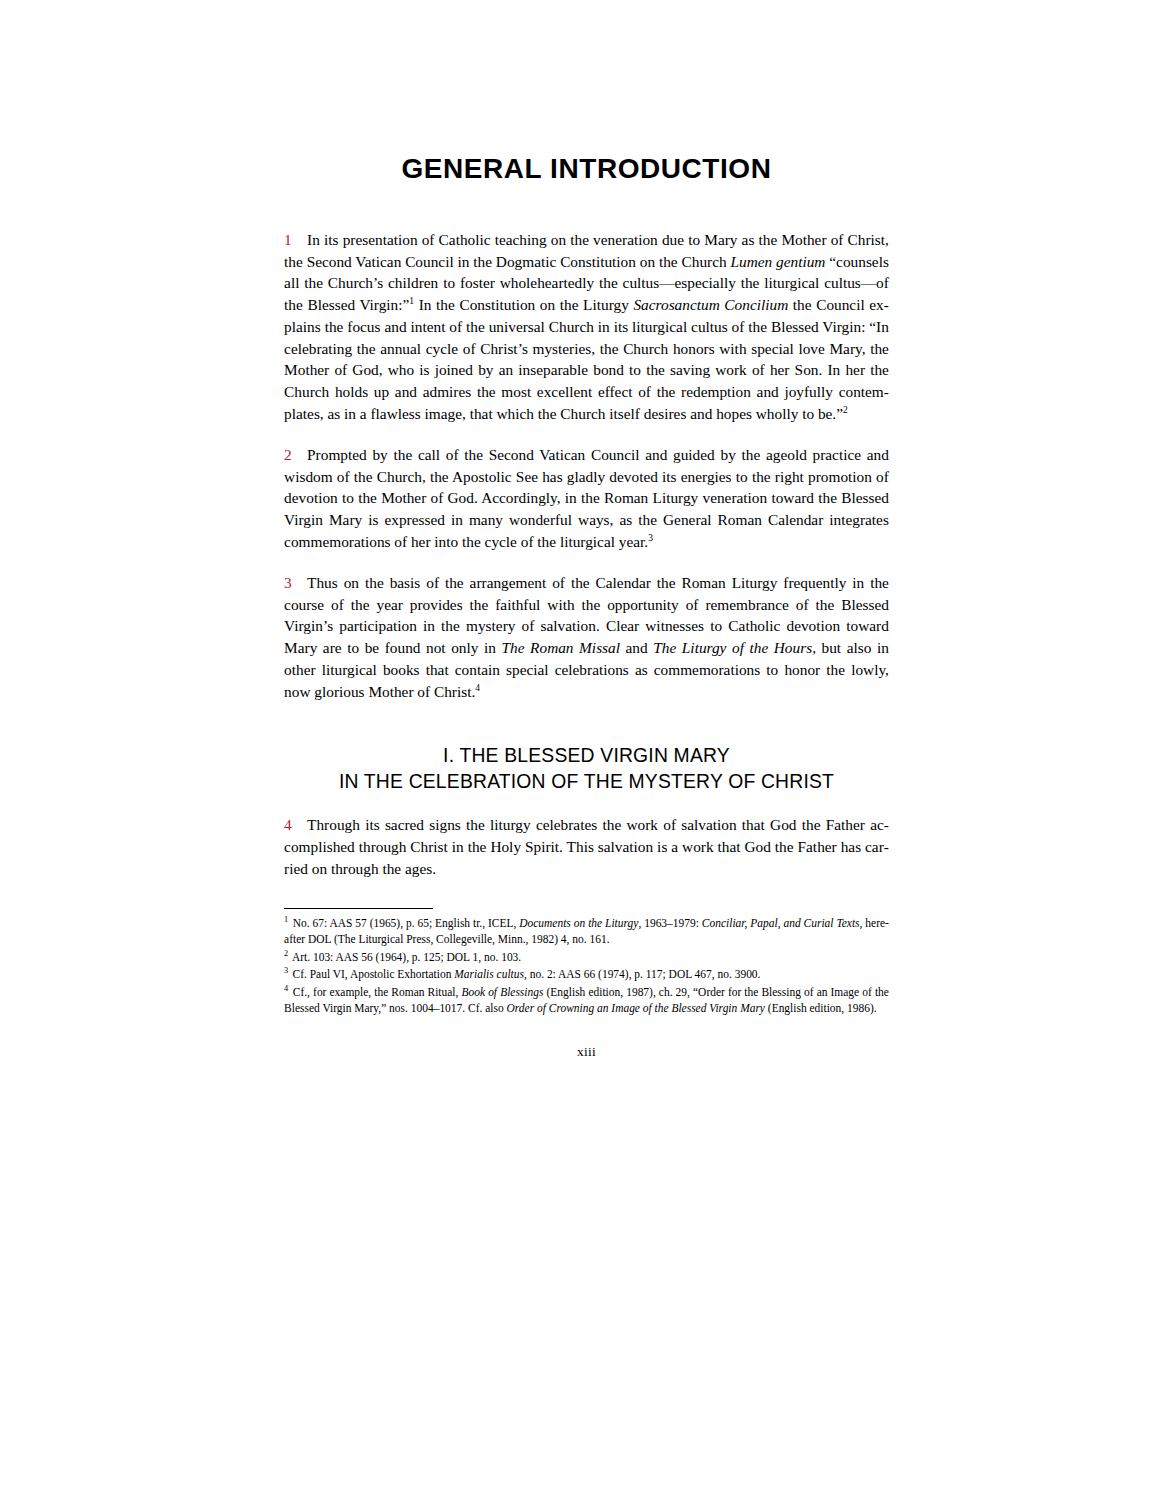General Introduction
1 In its presentation of Catholic teaching on the veneration due to Mary as the Mother of Christ, the Second Vatican Council in the Dogmatic Constitution on the Church Lumen gentium “counsels all the Church’s children to foster wholeheartedly the cultus—especially the liturgical cultus—of the Blessed Virgin:”1 In the Constitution on the Liturgy Sacrosanctum Concilium the Council explains the focus and intent of the universal Church in its liturgical cultus of the Blessed Virgin: “In celebrating the annual cycle of Christ’s mysteries, the Church honors with special love Mary, the Mother of God, who is joined by an inseparable bond to the saving work of her Son. In her the Church holds up and admires the most excellent effect of the redemption and joyfully contemplates, as in a flawless image, that which the Church itself desires and hopes wholly to be.”2
2 Prompted by the call of the Second Vatican Council and guided by the ageold practice and wisdom of the Church, the Apostolic See has gladly devoted its energies to the right promotion of devotion to the Mother of God. Accordingly, in the Roman Liturgy veneration toward the Blessed Virgin Mary is expressed in many wonderful ways, as the General Roman Calendar integrates commemorations of her into the cycle of the liturgical year.3
3 Thus on the basis of the arrangement of the Calendar the Roman Liturgy frequently in the course of the year provides the faithful with the opportunity of remembrance of the Blessed Virgin’s participation in the mystery of salvation. Clear witnesses to Catholic devotion toward Mary are to be found not only in The Roman Missal and The Liturgy of the Hours, but also in other liturgical books that contain special celebrations as commemorations to honor the lowly, now glorious Mother of Christ.4
I. The Blessed Virgin Mary
in the Celebration of the Mystery of Christ
4 Through its sacred signs the liturgy celebrates the work of salvation that God the Father accomplished through Christ in the Holy Spirit. This salvation is a work that God the Father has carried on through the ages.
1 No. 67: AAS 57 (1965), p. 65; English tr., ICEL, Documents on the Liturgy, 1963–1979: Conciliar, Papal, and Curial Texts, hereafter DOL (The Liturgical Press, Collegeville, Minn., 1982) 4, no. 161.
2 Art. 103: AAS 56 (1964), p. 125; DOL 1, no. 103.
3 Cf. Paul VI, Apostolic Exhortation Marialis cultus, no. 2: AAS 66 (1974), p. 117; DOL 467, no. 3900.
4 Cf., for example, the Roman Ritual, Book of Blessings (English edition, 1987), ch. 29, “Order for the Blessing of an Image of the Blessed Virgin Mary,” nos. 1004–1017. Cf. also Order of Crowning an Image of the Blessed Virgin Mary (English edition, 1986).
xiii